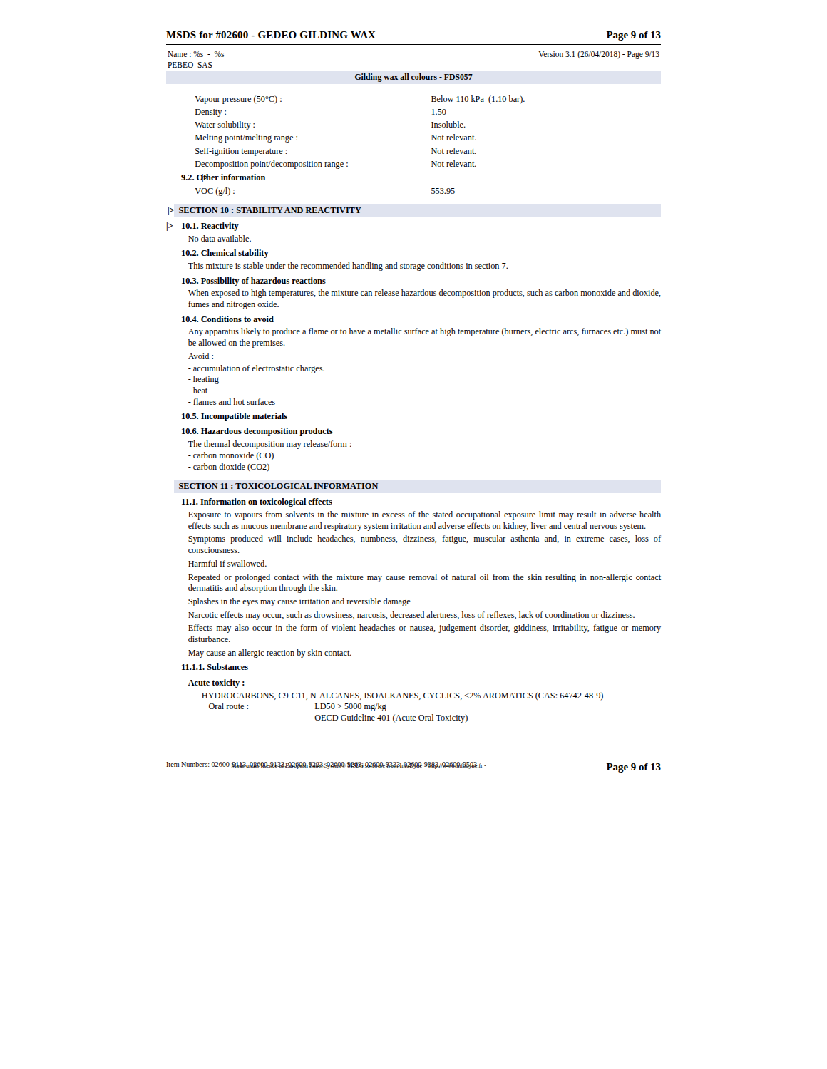MSDS for #02600 - GEDEO GILDING WAX
Page 9 of 13
Name : %s - %s
Version 3.1 (26/04/2018) - Page 9/13
PEBEO SAS
Gilding wax all colours - FDS057
Vapour pressure (50°C) :
Below 110 kPa (1.10 bar).
Density :
1.50
Water solubility :
Insoluble.
Melting point/melting range :
Not relevant.
Self-ignition temperature :
Not relevant.
Decomposition point/decomposition range :
Not relevant.
|>
9.2. Other information
VOC (g/l) :
553.95
|>SECTION 10 : STABILITY AND REACTIVITY
|>10.1. Reactivity
No data available.
10.2. Chemical stability
This mixture is stable under the recommended handling and storage conditions in section 7.
10.3. Possibility of hazardous reactions
When exposed to high temperatures, the mixture can release hazardous decomposition products, such as carbon monoxide and dioxide, fumes and nitrogen oxide.
10.4. Conditions to avoid
Any apparatus likely to produce a flame or to have a metallic surface at high temperature (burners, electric arcs, furnaces etc.) must not be allowed on the premises.
Avoid :
- accumulation of electrostatic charges.
- heating
- heat
- flames and hot surfaces
10.5. Incompatible materials
10.6. Hazardous decomposition products
The thermal decomposition may release/form :
- carbon monoxide (CO)
- carbon dioxide (CO2)
SECTION 11 : TOXICOLOGICAL INFORMATION
11.1. Information on toxicological effects
Exposure to vapours from solvents in the mixture in excess of the stated occupational exposure limit may result in adverse health effects such as mucous membrane and respiratory system irritation and adverse effects on kidney, liver and central nervous system.
Symptoms produced will include headaches, numbness, dizziness, fatigue, muscular asthenia and, in extreme cases, loss of consciousness.
Harmful if swallowed.
Repeated or prolonged contact with the mixture may cause removal of natural oil from the skin resulting in non-allergic contact dermatitis and absorption through the skin.
Splashes in the eyes may cause irritation and reversible damage
Narcotic effects may occur, such as drowsiness, narcosis, decreased alertness, loss of reflexes, lack of coordination or dizziness.
Effects may also occur in the form of violent headaches or nausea, judgement disorder, giddiness, irritability, fatigue or memory disturbance.
May cause an allergic reaction by skin contact.
11.1.1. Substances
Acute toxicity :
HYDROCARBONS, C9-C11, N-ALCANES, ISOALKANES, CYCLICS, <2% AROMATICS (CAS: 64742-48-9)
Oral route :
LD50 > 5000 mg/kg
OECD Guideline 401 (Acute Oral Toxicity)
Item Numbers: 02600-9113, 02600-9133, 02600-9223, 02600-9263, 02600-9333, 02600-9383, 02600-9503 Made under licence of European Label System® MSDS software from InfoDyne - http://www.infodyne.fr -
Page 9 of 13